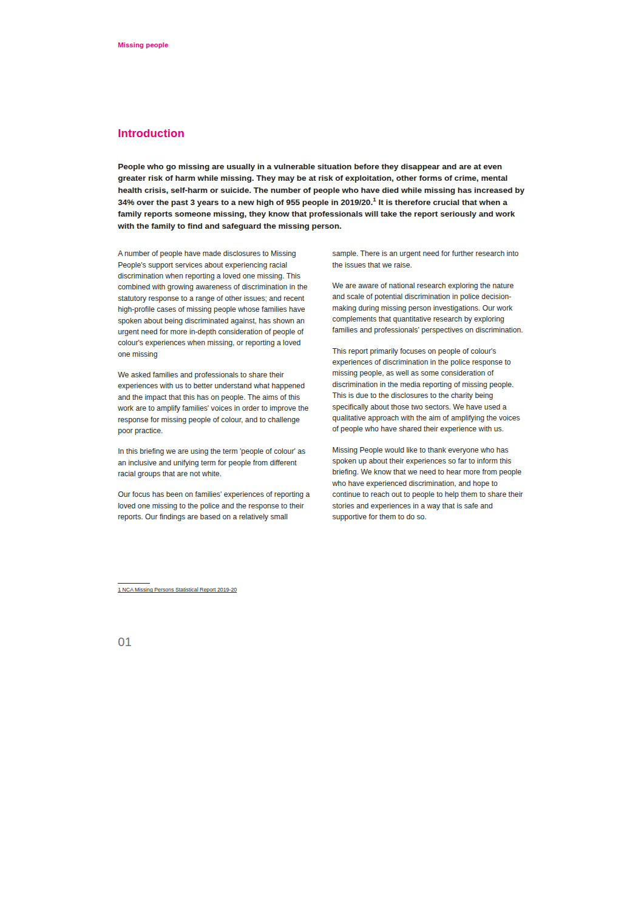Missing people
Introduction
People who go missing are usually in a vulnerable situation before they disappear and are at even greater risk of harm while missing. They may be at risk of exploitation, other forms of crime, mental health crisis, self-harm or suicide. The number of people who have died while missing has increased by 34% over the past 3 years to a new high of 955 people in 2019/20.1 It is therefore crucial that when a family reports someone missing, they know that professionals will take the report seriously and work with the family to find and safeguard the missing person.
A number of people have made disclosures to Missing People's support services about experiencing racial discrimination when reporting a loved one missing. This combined with growing awareness of discrimination in the statutory response to a range of other issues; and recent high-profile cases of missing people whose families have spoken about being discriminated against, has shown an urgent need for more in-depth consideration of people of colour's experiences when missing, or reporting a loved one missing
We asked families and professionals to share their experiences with us to better understand what happened and the impact that this has on people. The aims of this work are to amplify families' voices in order to improve the response for missing people of colour, and to challenge poor practice.
In this briefing we are using the term 'people of colour' as an inclusive and unifying term for people from different racial groups that are not white.
Our focus has been on families' experiences of reporting a loved one missing to the police and the response to their reports. Our findings are based on a relatively small sample. There is an urgent need for further research into the issues that we raise.
We are aware of national research exploring the nature and scale of potential discrimination in police decision-making during missing person investigations. Our work complements that quantitative research by exploring families and professionals' perspectives on discrimination.
This report primarily focuses on people of colour's experiences of discrimination in the police response to missing people, as well as some consideration of discrimination in the media reporting of missing people. This is due to the disclosures to the charity being specifically about those two sectors. We have used a qualitative approach with the aim of amplifying the voices of people who have shared their experience with us.
Missing People would like to thank everyone who has spoken up about their experiences so far to inform this briefing. We know that we need to hear more from people who have experienced discrimination, and hope to continue to reach out to people to help them to share their stories and experiences in a way that is safe and supportive for them to do so.
1 NCA Missing Persons Statistical Report 2019-20
01